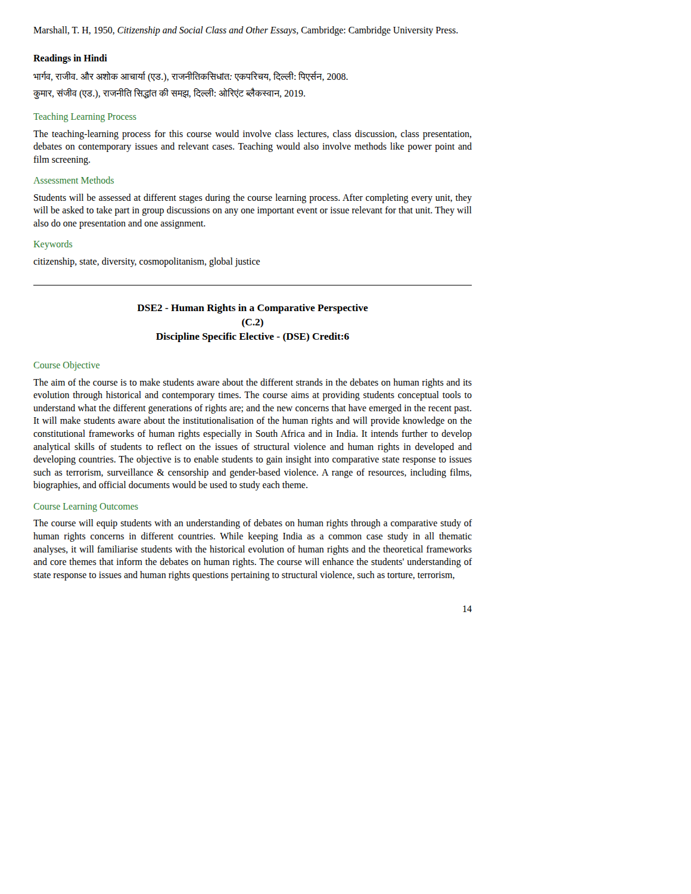Marshall, T. H, 1950, Citizenship and Social Class and Other Essays, Cambridge: Cambridge University Press.
Readings in Hindi
भार्गव, राजीव. और अशोक आचार्या (एड.), राजनीतिकसिधांत: एकपरिचय, दिल्ली: पिएर्सन, 2008.
कुमार, संजीव (एड.), राजनीति सिद्धांत की समझ, दिल्ली: ओरिएंट ब्लैकस्वान, 2019.
Teaching Learning Process
The teaching-learning process for this course would involve class lectures, class discussion, class presentation, debates on contemporary issues and relevant cases. Teaching would also involve methods like power point and film screening.
Assessment Methods
Students will be assessed at different stages during the course learning process. After completing every unit, they will be asked to take part in group discussions on any one important event or issue relevant for that unit. They will also do one presentation and one assignment.
Keywords
citizenship, state, diversity, cosmopolitanism, global justice
DSE2 - Human Rights in a Comparative Perspective
(C.2)
Discipline Specific Elective - (DSE) Credit:6
Course Objective
The aim of the course is to make students aware about the different strands in the debates on human rights and its evolution through historical and contemporary times. The course aims at providing students conceptual tools to understand what the different generations of rights are; and the new concerns that have emerged in the recent past. It will make students aware about the institutionalisation of the human rights and will provide knowledge on the constitutional frameworks of human rights especially in South Africa and in India. It intends further to develop analytical skills of students to reflect on the issues of structural violence and human rights in developed and developing countries. The objective is to enable students to gain insight into comparative state response to issues such as terrorism, surveillance & censorship and gender-based violence. A range of resources, including films, biographies, and official documents would be used to study each theme.
Course Learning Outcomes
The course will equip students with an understanding of debates on human rights through a comparative study of human rights concerns in different countries. While keeping India as a common case study in all thematic analyses, it will familiarise students with the historical evolution of human rights and the theoretical frameworks and core themes that inform the debates on human rights. The course will enhance the students' understanding of state response to issues and human rights questions pertaining to structural violence, such as torture, terrorism,
14